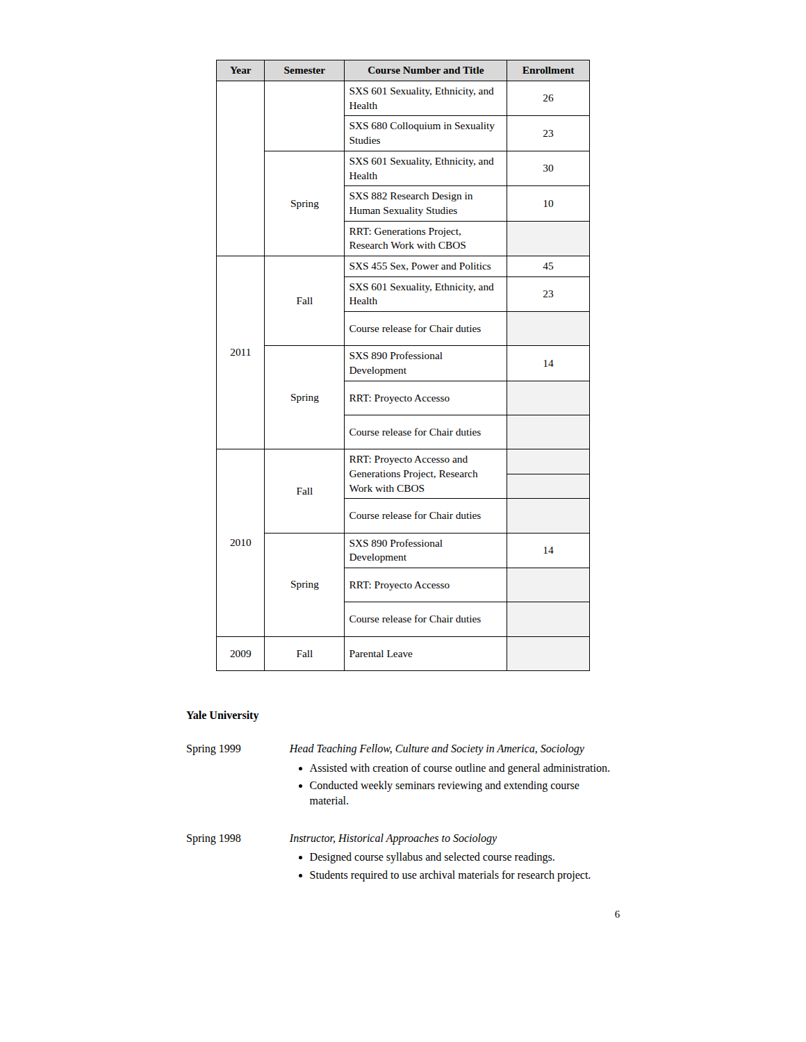| Year | Semester | Course Number and Title | Enrollment |
| --- | --- | --- | --- |
| | | SXS 601 Sexuality, Ethnicity, and Health | 26 |
| SXS 680 Colloquium in Sexuality Studies | 23 |
| Spring | SXS 601 Sexuality, Ethnicity, and Health | 30 |
| SXS 882 Research Design in Human Sexuality Studies | 10 |
| RRT: Generations Project, Research Work with CBOS | |
| 2011 | Fall | SXS 455 Sex, Power and Politics | 45 |
| SXS 601 Sexuality, Ethnicity, and Health | 23 |
| Course release for Chair duties | |
| Spring | SXS 890 Professional Development | 14 |
| RRT: Proyecto Accesso | |
| Course release for Chair duties | |
| 2010 | Fall | RRT: Proyecto Accesso and Generations Project, Research Work with CBOS | |
| Course release for Chair duties | |
| Spring | SXS 890 Professional Development | 14 |
| RRT: Proyecto Accesso | |
| Course release for Chair duties | |
| 2009 | Fall | Parental Leave | |
Yale University
Spring 1999
Head Teaching Fellow, Culture and Society in America, Sociology
Assisted with creation of course outline and general administration.
Conducted weekly seminars reviewing and extending course material.
Spring 1998
Instructor, Historical Approaches to Sociology
Designed course syllabus and selected course readings.
Students required to use archival materials for research project.
6